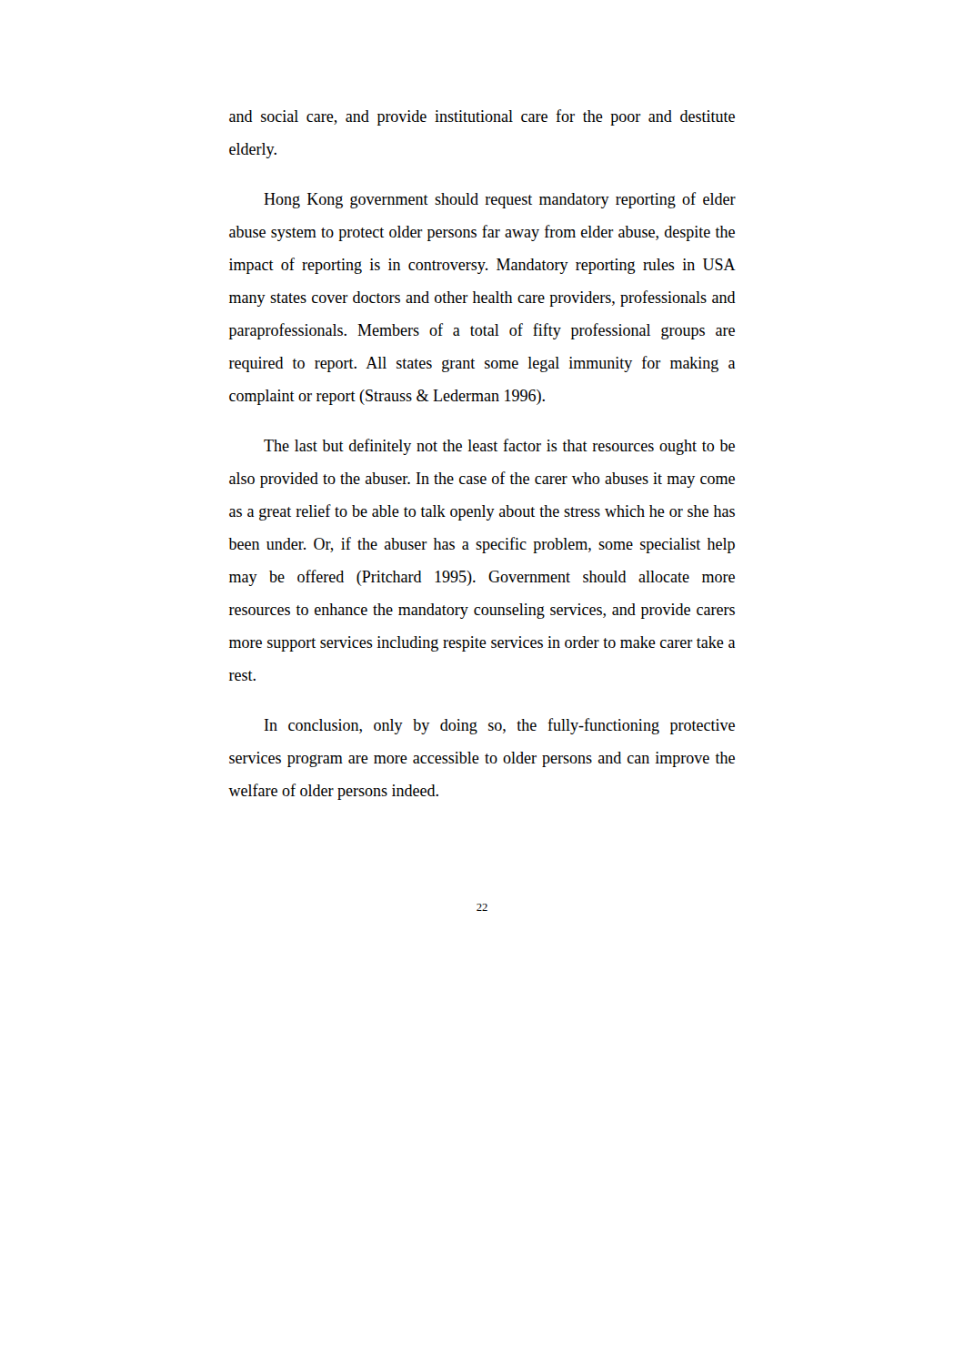and social care, and provide institutional care for the poor and destitute elderly.
Hong Kong government should request mandatory reporting of elder abuse system to protect older persons far away from elder abuse, despite the impact of reporting is in controversy. Mandatory reporting rules in USA many states cover doctors and other health care providers, professionals and paraprofessionals. Members of a total of fifty professional groups are required to report. All states grant some legal immunity for making a complaint or report (Strauss & Lederman 1996).
The last but definitely not the least factor is that resources ought to be also provided to the abuser. In the case of the carer who abuses it may come as a great relief to be able to talk openly about the stress which he or she has been under. Or, if the abuser has a specific problem, some specialist help may be offered (Pritchard 1995). Government should allocate more resources to enhance the mandatory counseling services, and provide carers more support services including respite services in order to make carer take a rest.
In conclusion, only by doing so, the fully-functioning protective services program are more accessible to older persons and can improve the welfare of older persons indeed.
22